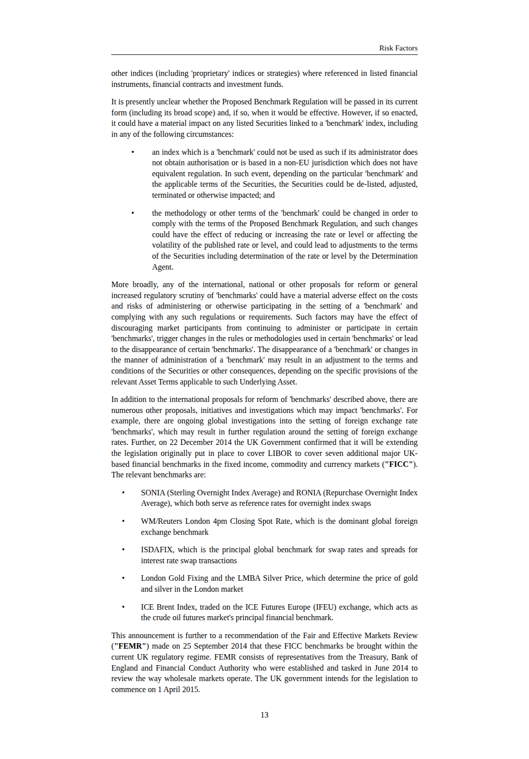Risk Factors
other indices (including 'proprietary' indices or strategies) where referenced in listed financial instruments, financial contracts and investment funds.
It is presently unclear whether the Proposed Benchmark Regulation will be passed in its current form (including its broad scope) and, if so, when it would be effective. However, if so enacted, it could have a material impact on any listed Securities linked to a 'benchmark' index, including in any of the following circumstances:
an index which is a 'benchmark' could not be used as such if its administrator does not obtain authorisation or is based in a non-EU jurisdiction which does not have equivalent regulation. In such event, depending on the particular 'benchmark' and the applicable terms of the Securities, the Securities could be de-listed, adjusted, terminated or otherwise impacted; and
the methodology or other terms of the 'benchmark' could be changed in order to comply with the terms of the Proposed Benchmark Regulation, and such changes could have the effect of reducing or increasing the rate or level or affecting the volatility of the published rate or level, and could lead to adjustments to the terms of the Securities including determination of the rate or level by the Determination Agent.
More broadly, any of the international, national or other proposals for reform or general increased regulatory scrutiny of 'benchmarks' could have a material adverse effect on the costs and risks of administering or otherwise participating in the setting of a 'benchmark' and complying with any such regulations or requirements. Such factors may have the effect of discouraging market participants from continuing to administer or participate in certain 'benchmarks', trigger changes in the rules or methodologies used in certain 'benchmarks' or lead to the disappearance of certain 'benchmarks'. The disappearance of a 'benchmark' or changes in the manner of administration of a 'benchmark' may result in an adjustment to the terms and conditions of the Securities or other consequences, depending on the specific provisions of the relevant Asset Terms applicable to such Underlying Asset.
In addition to the international proposals for reform of 'benchmarks' described above, there are numerous other proposals, initiatives and investigations which may impact 'benchmarks'. For example, there are ongoing global investigations into the setting of foreign exchange rate 'benchmarks', which may result in further regulation around the setting of foreign exchange rates. Further, on 22 December 2014 the UK Government confirmed that it will be extending the legislation originally put in place to cover LIBOR to cover seven additional major UK-based financial benchmarks in the fixed income, commodity and currency markets ("FICC"). The relevant benchmarks are:
SONIA (Sterling Overnight Index Average) and RONIA (Repurchase Overnight Index Average), which both serve as reference rates for overnight index swaps
WM/Reuters London 4pm Closing Spot Rate, which is the dominant global foreign exchange benchmark
ISDAFIX, which is the principal global benchmark for swap rates and spreads for interest rate swap transactions
London Gold Fixing and the LMBA Silver Price, which determine the price of gold and silver in the London market
ICE Brent Index, traded on the ICE Futures Europe (IFEU) exchange, which acts as the crude oil futures market's principal financial benchmark.
This announcement is further to a recommendation of the Fair and Effective Markets Review ("FEMR") made on 25 September 2014 that these FICC benchmarks be brought within the current UK regulatory regime. FEMR consists of representatives from the Treasury, Bank of England and Financial Conduct Authority who were established and tasked in June 2014 to review the way wholesale markets operate. The UK government intends for the legislation to commence on 1 April 2015.
13